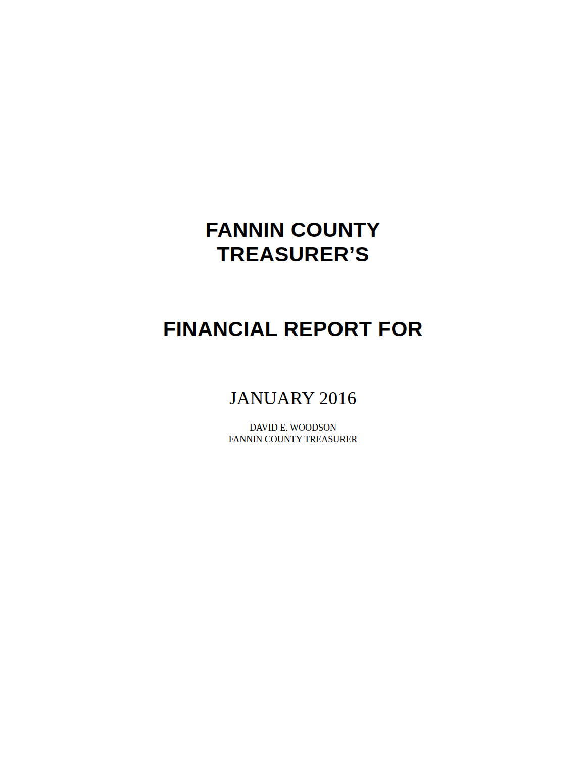FANNIN COUNTY TREASURER’S
FINANCIAL REPORT FOR
JANUARY 2016
DAVID E. WOODSON
FANNIN COUNTY TREASURER